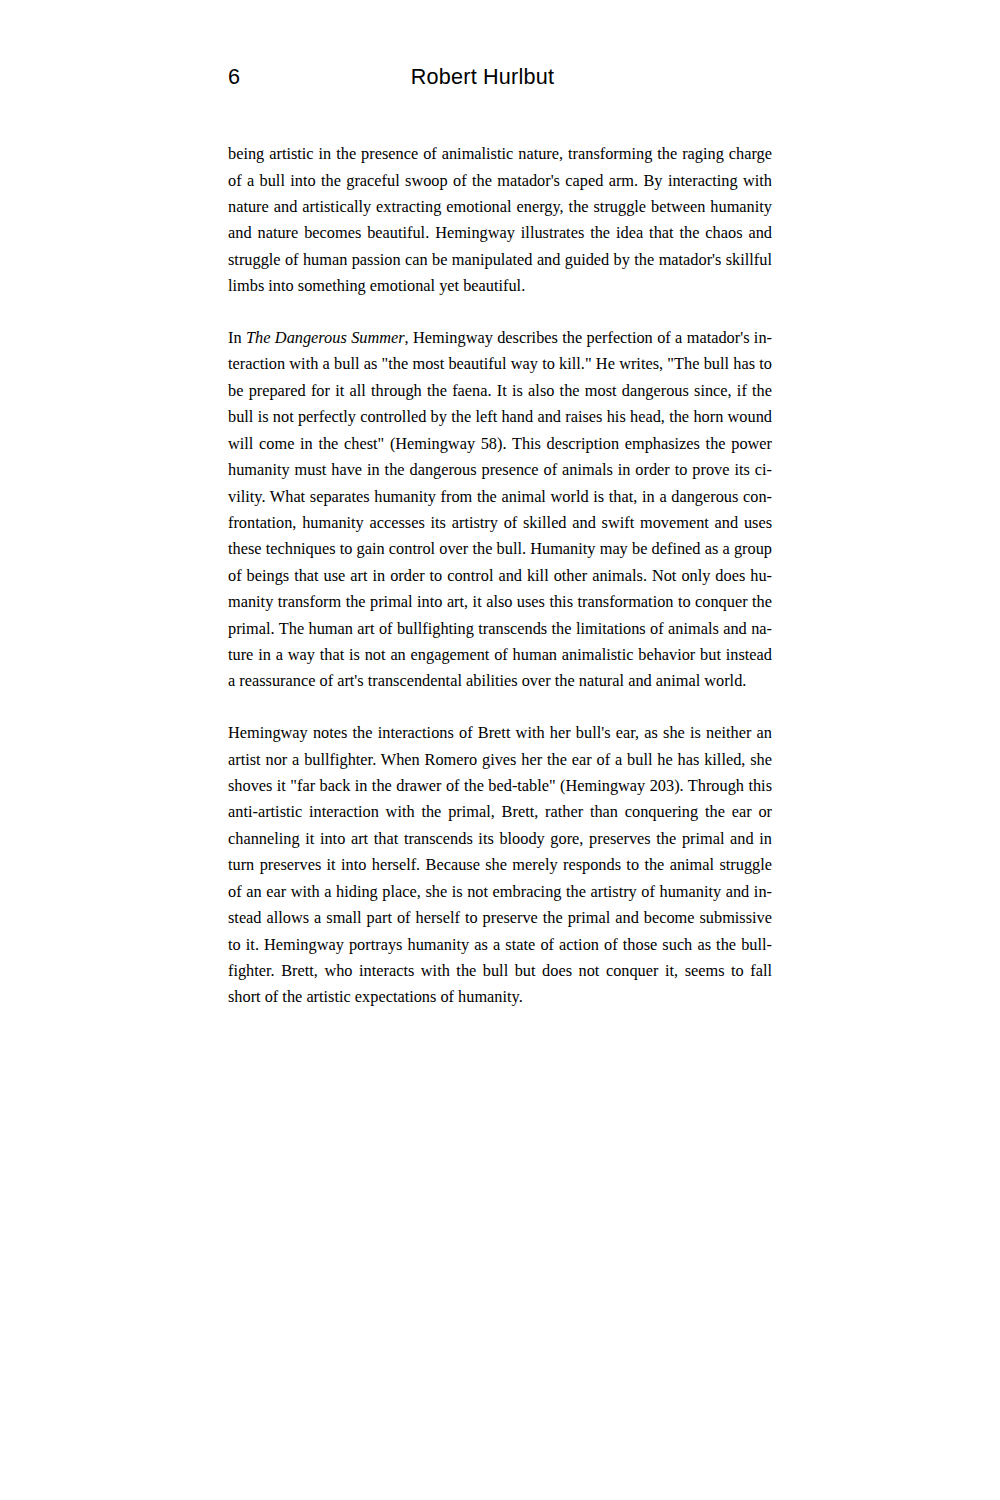6 Robert Hurlbut
being artistic in the presence of animalistic nature, transforming the raging charge of a bull into the graceful swoop of the matador's caped arm. By interacting with nature and artistically extracting emotional energy, the struggle between humanity and nature becomes beautiful. Hemingway illustrates the idea that the chaos and struggle of human passion can be manipulated and guided by the matador's skillful limbs into something emotional yet beautiful.
In The Dangerous Summer, Hemingway describes the perfection of a matador's interaction with a bull as "the most beautiful way to kill." He writes, "The bull has to be prepared for it all through the faena. It is also the most dangerous since, if the bull is not perfectly controlled by the left hand and raises his head, the horn wound will come in the chest" (Hemingway 58). This description emphasizes the power humanity must have in the dangerous presence of animals in order to prove its civility. What separates humanity from the animal world is that, in a dangerous confrontation, humanity accesses its artistry of skilled and swift movement and uses these techniques to gain control over the bull. Humanity may be defined as a group of beings that use art in order to control and kill other animals. Not only does humanity transform the primal into art, it also uses this transformation to conquer the primal. The human art of bullfighting transcends the limitations of animals and nature in a way that is not an engagement of human animalistic behavior but instead a reassurance of art's transcendental abilities over the natural and animal world.
Hemingway notes the interactions of Brett with her bull's ear, as she is neither an artist nor a bullfighter. When Romero gives her the ear of a bull he has killed, she shoves it "far back in the drawer of the bed-table" (Hemingway 203). Through this anti-artistic interaction with the primal, Brett, rather than conquering the ear or channeling it into art that transcends its bloody gore, preserves the primal and in turn preserves it into herself. Because she merely responds to the animal struggle of an ear with a hiding place, she is not embracing the artistry of humanity and instead allows a small part of herself to preserve the primal and become submissive to it. Hemingway portrays humanity as a state of action of those such as the bullfighter. Brett, who interacts with the bull but does not conquer it, seems to fall short of the artistic expectations of humanity.